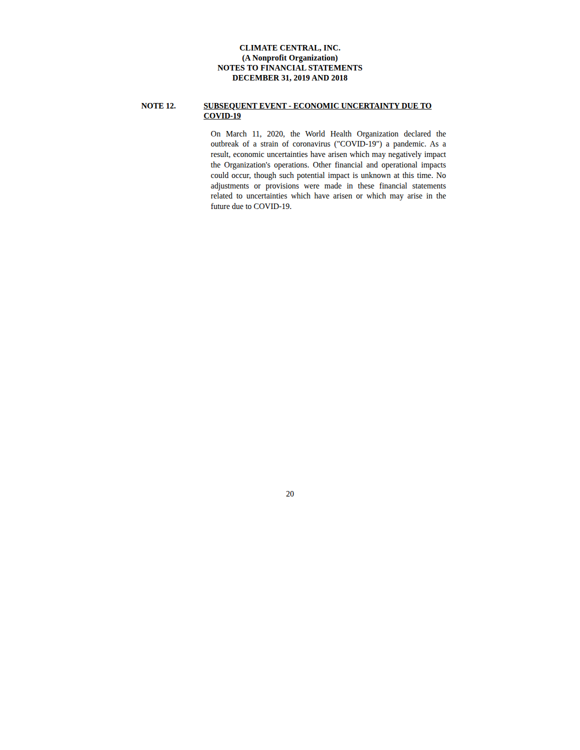CLIMATE CENTRAL, INC.
(A Nonprofit Organization)
NOTES TO FINANCIAL STATEMENTS
DECEMBER 31, 2019 AND 2018
NOTE 12.
SUBSEQUENT EVENT - ECONOMIC UNCERTAINTY DUE TO COVID-19
On March 11, 2020, the World Health Organization declared the outbreak of a strain of coronavirus ("COVID-19") a pandemic. As a result, economic uncertainties have arisen which may negatively impact the Organization's operations. Other financial and operational impacts could occur, though such potential impact is unknown at this time. No adjustments or provisions were made in these financial statements related to uncertainties which have arisen or which may arise in the future due to COVID-19.
20